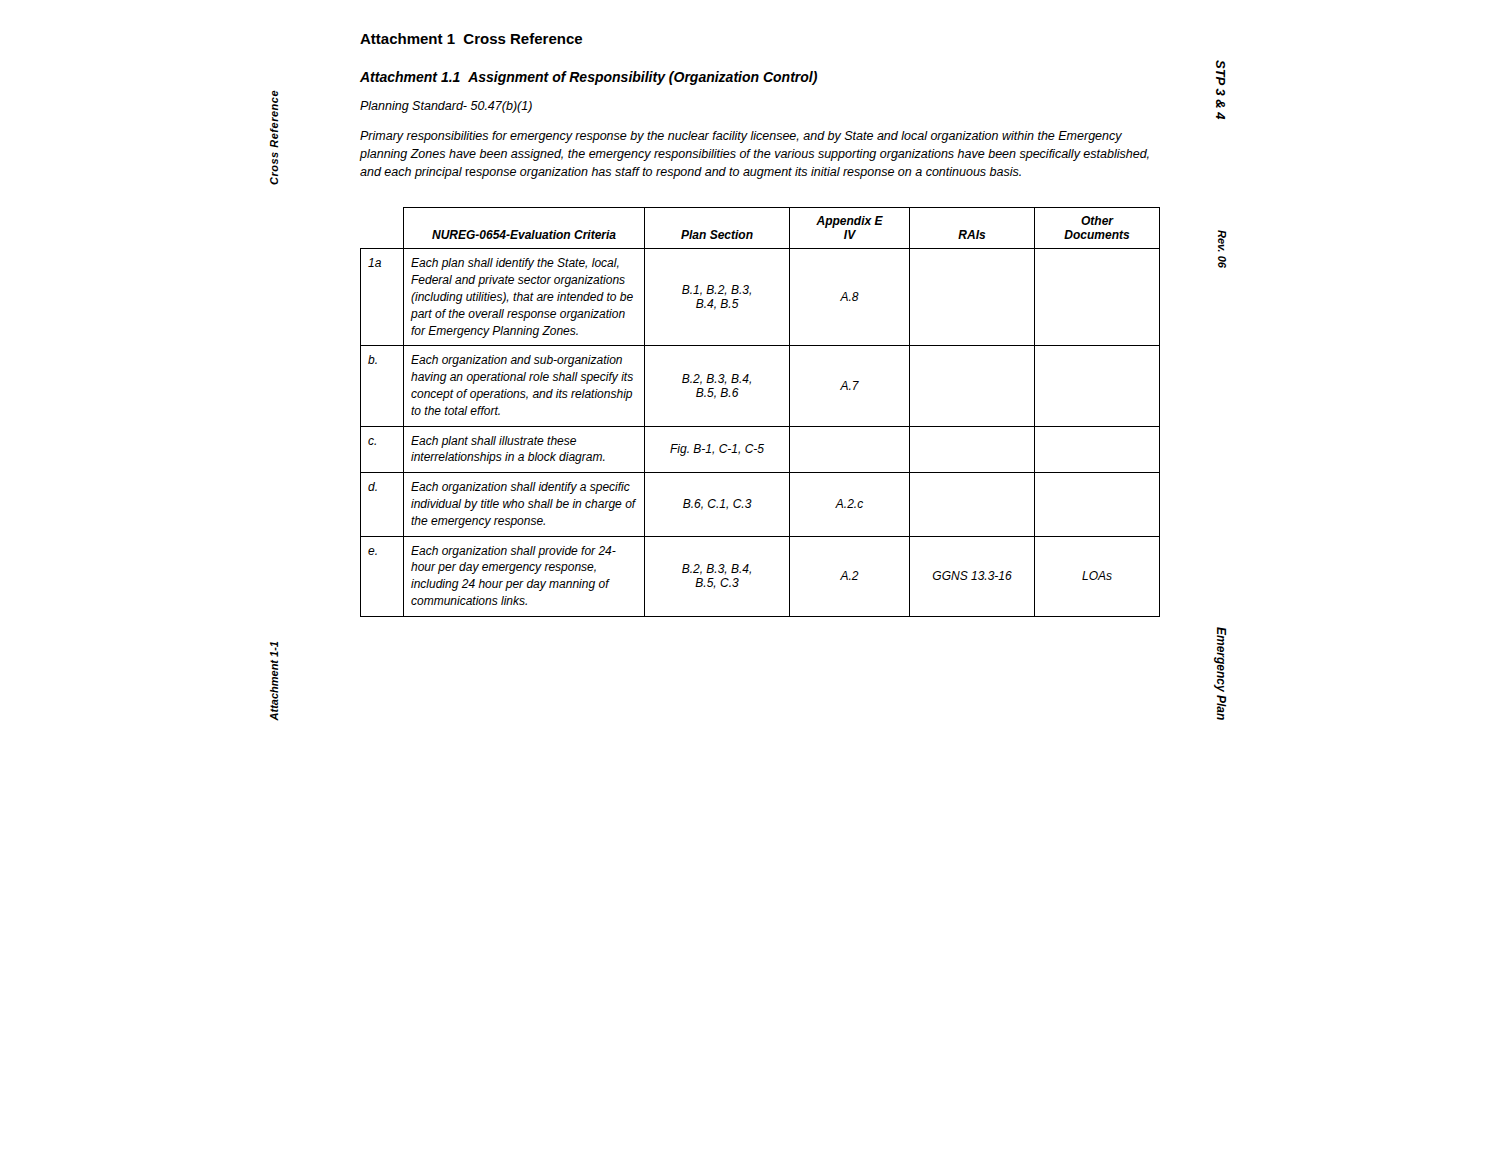Cross Reference
Attachment 1-1
STP 3 & 4
Rev. 06
Emergency Plan
Attachment 1 Cross Reference
Attachment 1.1 Assignment of Responsibility (Organization Control)
Planning Standard- 50.47(b)(1)
Primary responsibilities for emergency response by the nuclear facility licensee, and by State and local organization within the Emergency planning Zones have been assigned, the emergency responsibilities of the various supporting organizations have been specifically established, and each principal response organization has staff to respond and to augment its initial response on a continuous basis.
| | NUREG-0654-Evaluation Criteria | Plan Section | Appendix E IV | RAIs | Other Documents |
| --- | --- | --- | --- | --- | --- |
| 1a | Each plan shall identify the State, local, Federal and private sector organizations (including utilities), that are intended to be part of the overall response organization for Emergency Planning Zones. | B.1, B.2, B.3, B.4, B.5 | A.8 | | |
| b. | Each organization and sub-organization having an operational role shall specify its concept of operations, and its relationship to the total effort. | B.2, B.3, B.4, B.5, B.6 | A.7 | | |
| c. | Each plant shall illustrate these interrelationships in a block diagram. | Fig. B-1, C-1, C-5 | | | |
| d. | Each organization shall identify a specific individual by title who shall be in charge of the emergency response. | B.6, C.1, C.3 | A.2.c | | |
| e. | Each organization shall provide for 24-hour per day emergency response, including 24 hour per day manning of communications links. | B.2, B.3, B.4, B.5, C.3 | A.2 | GGNS 13.3-16 | LOAs |